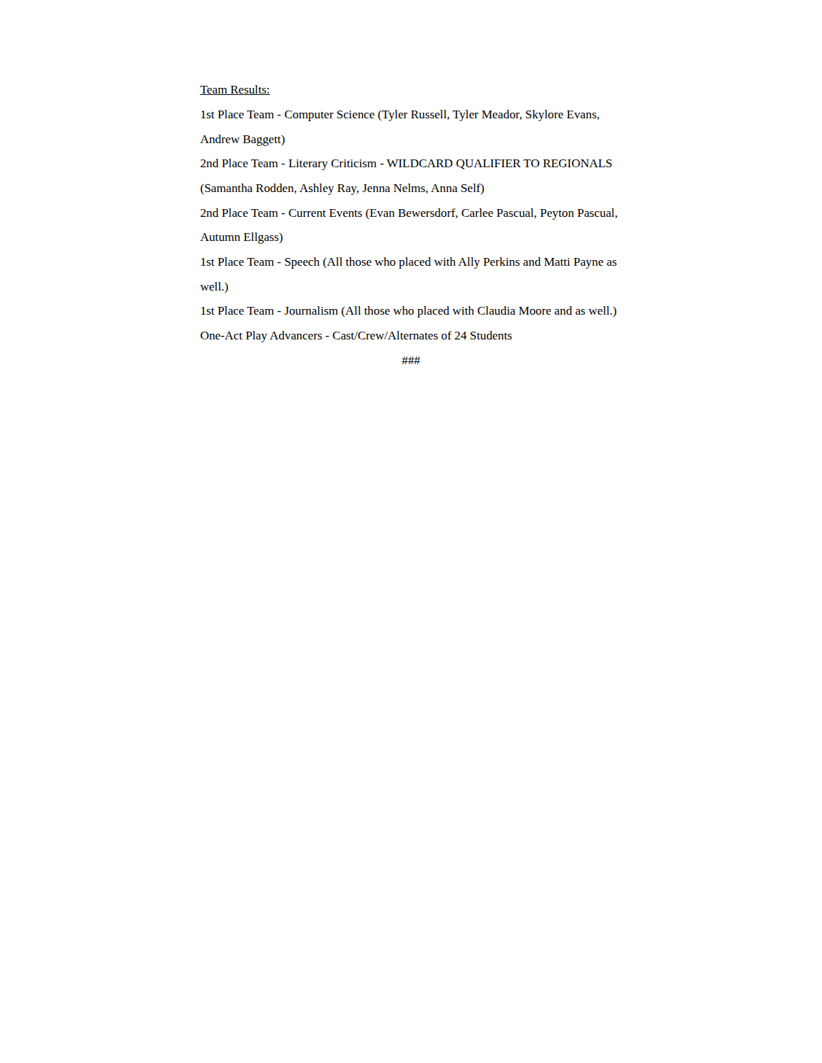Team Results:
1st Place Team - Computer Science (Tyler Russell, Tyler Meador, Skylore Evans, Andrew Baggett)
2nd Place Team - Literary Criticism - WILDCARD QUALIFIER TO REGIONALS (Samantha Rodden, Ashley Ray, Jenna Nelms, Anna Self)
2nd Place Team - Current Events (Evan Bewersdorf, Carlee Pascual, Peyton Pascual, Autumn Ellgass)
1st Place Team - Speech (All those who placed with Ally Perkins and Matti Payne as well.)
1st Place Team - Journalism (All those who placed with Claudia Moore and as well.)
One-Act Play Advancers - Cast/Crew/Alternates of 24 Students
###